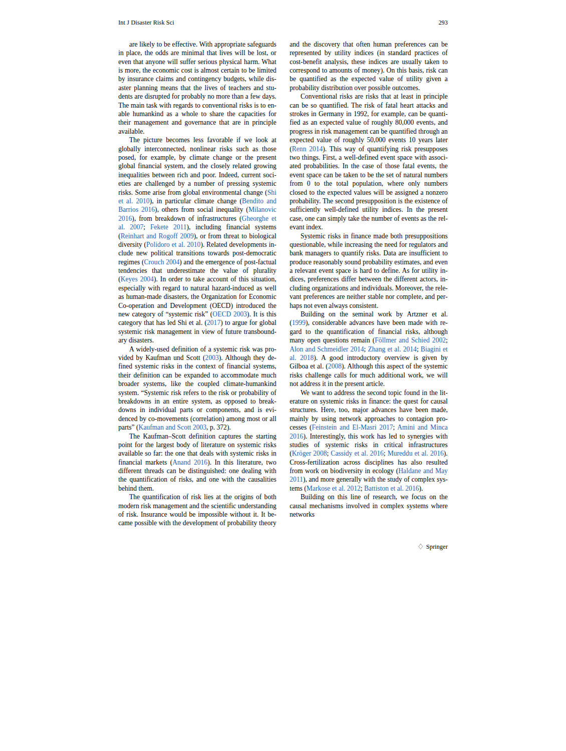Int J Disaster Risk Sci 293
are likely to be effective. With appropriate safeguards in place, the odds are minimal that lives will be lost, or even that anyone will suffer serious physical harm. What is more, the economic cost is almost certain to be limited by insurance claims and contingency budgets, while disaster planning means that the lives of teachers and students are disrupted for probably no more than a few days. The main task with regards to conventional risks is to enable humankind as a whole to share the capacities for their management and governance that are in principle available.
The picture becomes less favorable if we look at globally interconnected, nonlinear risks such as those posed, for example, by climate change or the present global financial system, and the closely related growing inequalities between rich and poor. Indeed, current societies are challenged by a number of pressing systemic risks. Some arise from global environmental change (Shi et al. 2010), in particular climate change (Bendito and Barrios 2016), others from social inequality (Milanovic 2016), from breakdown of infrastructures (Gheorghe et al. 2007; Fekete 2011), including financial systems (Reinhart and Rogoff 2009), or from threat to biological diversity (Polidoro et al. 2010). Related developments include new political transitions towards post-democratic regimes (Crouch 2004) and the emergence of post-factual tendencies that underestimate the value of plurality (Keyes 2004). In order to take account of this situation, especially with regard to natural hazard-induced as well as human-made disasters, the Organization for Economic Co-operation and Development (OECD) introduced the new category of “systemic risk” (OECD 2003). It is this category that has led Shi et al. (2017) to argue for global systemic risk management in view of future transboundary disasters.
A widely-used definition of a systemic risk was provided by Kaufman und Scott (2003). Although they defined systemic risks in the context of financial systems, their definition can be expanded to accommodate much broader systems, like the coupled climate-humankind system. “Systemic risk refers to the risk or probability of breakdowns in an entire system, as opposed to breakdowns in individual parts or components, and is evidenced by co-movements (correlation) among most or all parts” (Kaufman and Scott 2003, p. 372).
The Kaufman–Scott definition captures the starting point for the largest body of literature on systemic risks available so far: the one that deals with systemic risks in financial markets (Anand 2016). In this literature, two different threads can be distinguished: one dealing with the quantification of risks, and one with the causalities behind them.
The quantification of risk lies at the origins of both modern risk management and the scientific understanding of risk. Insurance would be impossible without it. It became possible with the development of probability theory and the discovery that often human preferences can be represented by utility indices (in standard practices of cost-benefit analysis, these indices are usually taken to correspond to amounts of money). On this basis, risk can be quantified as the expected value of utility given a probability distribution over possible outcomes.
Conventional risks are risks that at least in principle can be so quantified. The risk of fatal heart attacks and strokes in Germany in 1992, for example, can be quantified as an expected value of roughly 80,000 events, and progress in risk management can be quantified through an expected value of roughly 50,000 events 10 years later (Renn 2014). This way of quantifying risk presupposes two things. First, a well-defined event space with associated probabilities. In the case of those fatal events, the event space can be taken to be the set of natural numbers from 0 to the total population, where only numbers closed to the expected values will be assigned a nonzero probability. The second presupposition is the existence of sufficiently well-defined utility indices. In the present case, one can simply take the number of events as the relevant index.
Systemic risks in finance made both presuppositions questionable, while increasing the need for regulators and bank managers to quantify risks. Data are insufficient to produce reasonably sound probability estimates, and even a relevant event space is hard to define. As for utility indices, preferences differ between the different actors, including organizations and individuals. Moreover, the relevant preferences are neither stable nor complete, and perhaps not even always consistent.
Building on the seminal work by Artzner et al. (1999), considerable advances have been made with regard to the quantification of financial risks, although many open questions remain (Föllmer and Schied 2002; Alon and Schmeidler 2014; Zhang et al. 2014; Biagini et al. 2018). A good introductory overview is given by Gilboa et al. (2008). Although this aspect of the systemic risks challenge calls for much additional work, we will not address it in the present article.
We want to address the second topic found in the literature on systemic risks in finance: the quest for causal structures. Here, too, major advances have been made, mainly by using network approaches to contagion processes (Feinstein and El-Masri 2017; Amini and Minca 2016). Interestingly, this work has led to synergies with studies of systemic risks in critical infrastructures (Kröger 2008; Cassidy et al. 2016; Mureddu et al. 2016). Cross-fertilization across disciplines has also resulted from work on biodiversity in ecology (Haldane and May 2011), and more generally with the study of complex systems (Markose et al. 2012; Battiston et al. 2016).
Building on this line of research, we focus on the causal mechanisms involved in complex systems where networks
♢ Springer